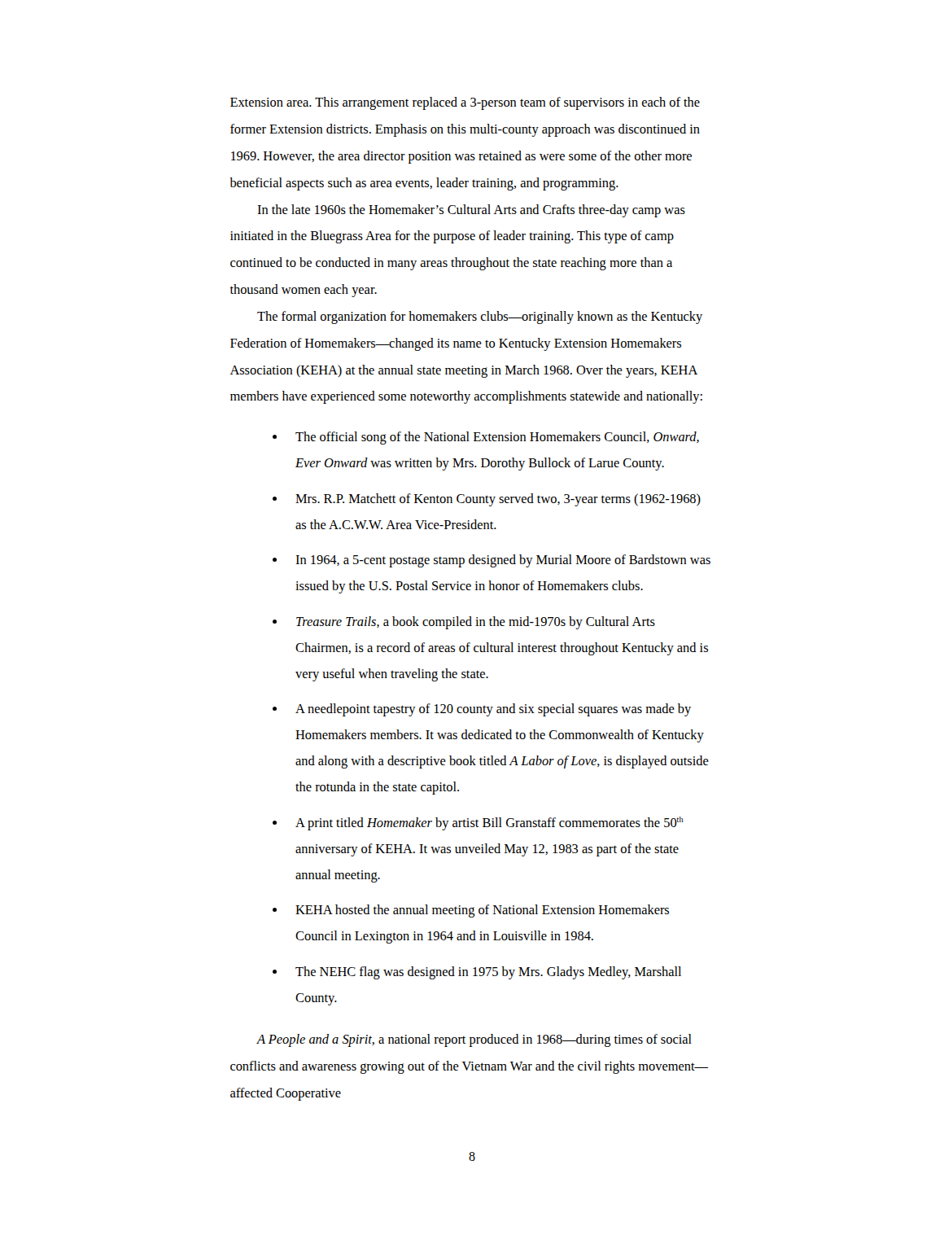Extension area. This arrangement replaced a 3-person team of supervisors in each of the former Extension districts. Emphasis on this multi-county approach was discontinued in 1969. However, the area director position was retained as were some of the other more beneficial aspects such as area events, leader training, and programming.
In the late 1960s the Homemaker’s Cultural Arts and Crafts three-day camp was initiated in the Bluegrass Area for the purpose of leader training. This type of camp continued to be conducted in many areas throughout the state reaching more than a thousand women each year.
The formal organization for homemakers clubs—originally known as the Kentucky Federation of Homemakers—changed its name to Kentucky Extension Homemakers Association (KEHA) at the annual state meeting in March 1968. Over the years, KEHA members have experienced some noteworthy accomplishments statewide and nationally:
The official song of the National Extension Homemakers Council, Onward, Ever Onward was written by Mrs. Dorothy Bullock of Larue County.
Mrs. R.P. Matchett of Kenton County served two, 3-year terms (1962-1968) as the A.C.W.W. Area Vice-President.
In 1964, a 5-cent postage stamp designed by Murial Moore of Bardstown was issued by the U.S. Postal Service in honor of Homemakers clubs.
Treasure Trails, a book compiled in the mid-1970s by Cultural Arts Chairmen, is a record of areas of cultural interest throughout Kentucky and is very useful when traveling the state.
A needlepoint tapestry of 120 county and six special squares was made by Homemakers members. It was dedicated to the Commonwealth of Kentucky and along with a descriptive book titled A Labor of Love, is displayed outside the rotunda in the state capitol.
A print titled Homemaker by artist Bill Granstaff commemorates the 50th anniversary of KEHA. It was unveiled May 12, 1983 as part of the state annual meeting.
KEHA hosted the annual meeting of National Extension Homemakers Council in Lexington in 1964 and in Louisville in 1984.
The NEHC flag was designed in 1975 by Mrs. Gladys Medley, Marshall County.
A People and a Spirit, a national report produced in 1968—during times of social conflicts and awareness growing out of the Vietnam War and the civil rights movement—affected Cooperative
8